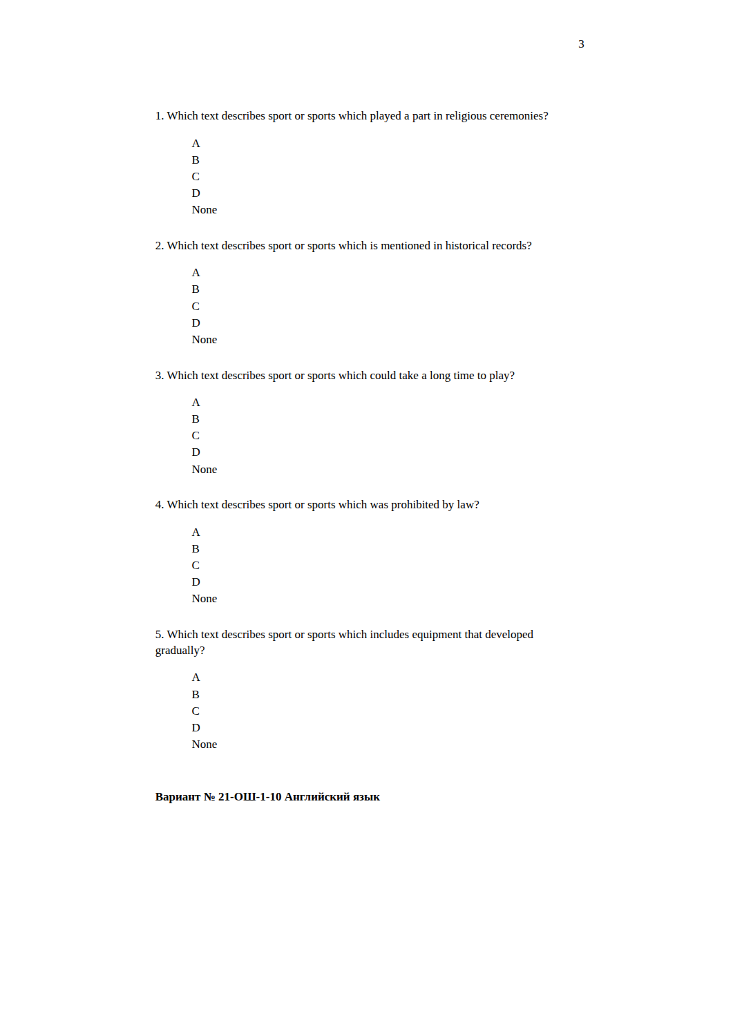3
1. Which text describes sport or sports which played a part in religious ceremonies?
A
B
C
D
None
2. Which text describes sport or sports which is mentioned in historical records?
A
B
C
D
None
3. Which text describes sport or sports which could take a long time to play?
A
B
C
D
None
4. Which text describes sport or sports which was prohibited by law?
A
B
C
D
None
5. Which text describes sport or sports which includes equipment that developed gradually?
A
B
C
D
None
Вариант № 21-ОШ-1-10 Английский язык